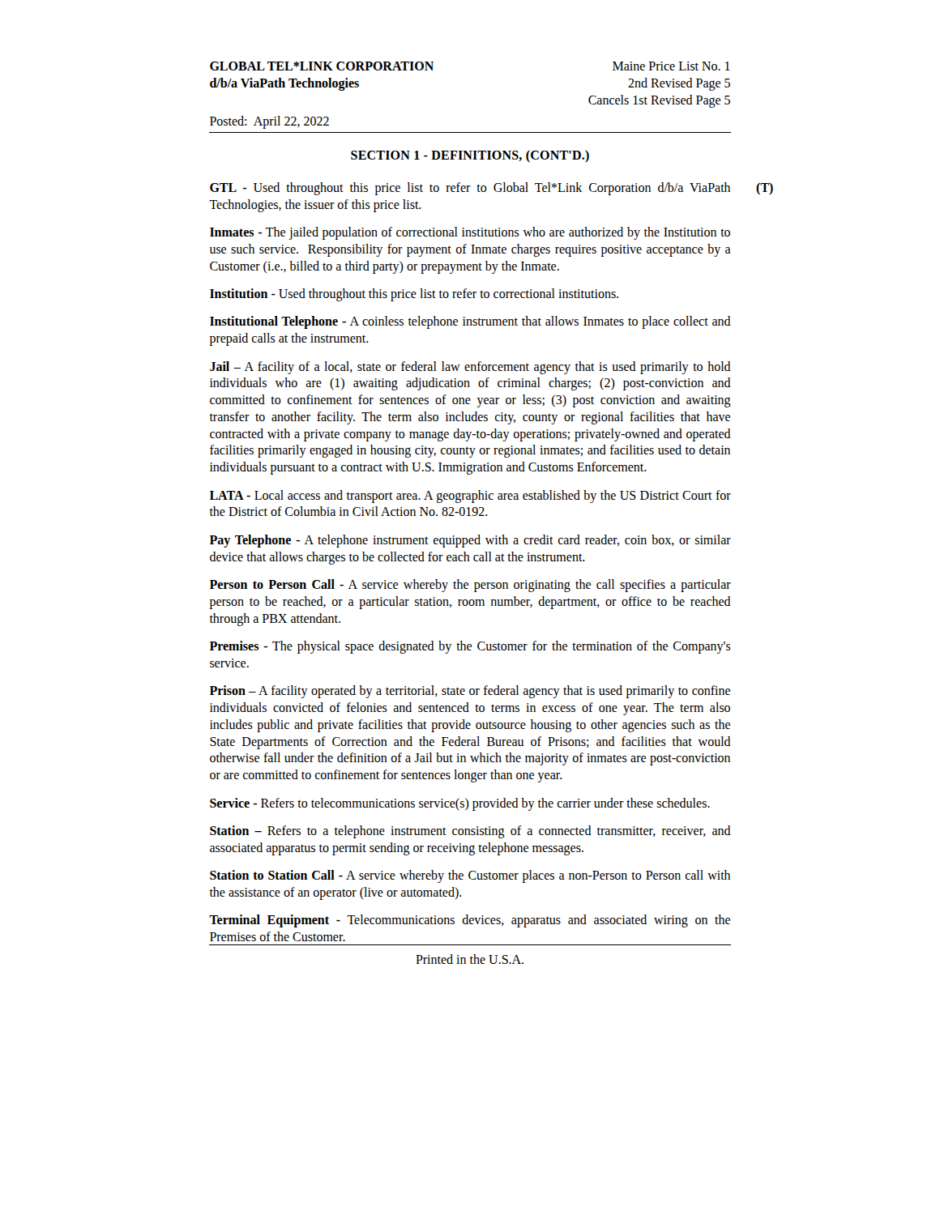GLOBAL TEL*LINK CORPORATION
d/b/a ViaPath Technologies
Maine Price List No. 1
2nd Revised Page 5
Cancels 1st Revised Page 5
Posted: April 22, 2022
SECTION 1 - DEFINITIONS, (CONT'D.)
(T) GTL - Used throughout this price list to refer to Global Tel*Link Corporation d/b/a ViaPath Technologies, the issuer of this price list.
Inmates - The jailed population of correctional institutions who are authorized by the Institution to use such service. Responsibility for payment of Inmate charges requires positive acceptance by a Customer (i.e., billed to a third party) or prepayment by the Inmate.
Institution - Used throughout this price list to refer to correctional institutions.
Institutional Telephone - A coinless telephone instrument that allows Inmates to place collect and prepaid calls at the instrument.
Jail – A facility of a local, state or federal law enforcement agency that is used primarily to hold individuals who are (1) awaiting adjudication of criminal charges; (2) post-conviction and committed to confinement for sentences of one year or less; (3) post conviction and awaiting transfer to another facility. The term also includes city, county or regional facilities that have contracted with a private company to manage day-to-day operations; privately-owned and operated facilities primarily engaged in housing city, county or regional inmates; and facilities used to detain individuals pursuant to a contract with U.S. Immigration and Customs Enforcement.
LATA - Local access and transport area. A geographic area established by the US District Court for the District of Columbia in Civil Action No. 82-0192.
Pay Telephone - A telephone instrument equipped with a credit card reader, coin box, or similar device that allows charges to be collected for each call at the instrument.
Person to Person Call - A service whereby the person originating the call specifies a particular person to be reached, or a particular station, room number, department, or office to be reached through a PBX attendant.
Premises - The physical space designated by the Customer for the termination of the Company's service.
Prison – A facility operated by a territorial, state or federal agency that is used primarily to confine individuals convicted of felonies and sentenced to terms in excess of one year. The term also includes public and private facilities that provide outsource housing to other agencies such as the State Departments of Correction and the Federal Bureau of Prisons; and facilities that would otherwise fall under the definition of a Jail but in which the majority of inmates are post-conviction or are committed to confinement for sentences longer than one year.
Service - Refers to telecommunications service(s) provided by the carrier under these schedules.
Station – Refers to a telephone instrument consisting of a connected transmitter, receiver, and associated apparatus to permit sending or receiving telephone messages.
Station to Station Call - A service whereby the Customer places a non-Person to Person call with the assistance of an operator (live or automated).
Terminal Equipment - Telecommunications devices, apparatus and associated wiring on the Premises of the Customer.
Printed in the U.S.A.